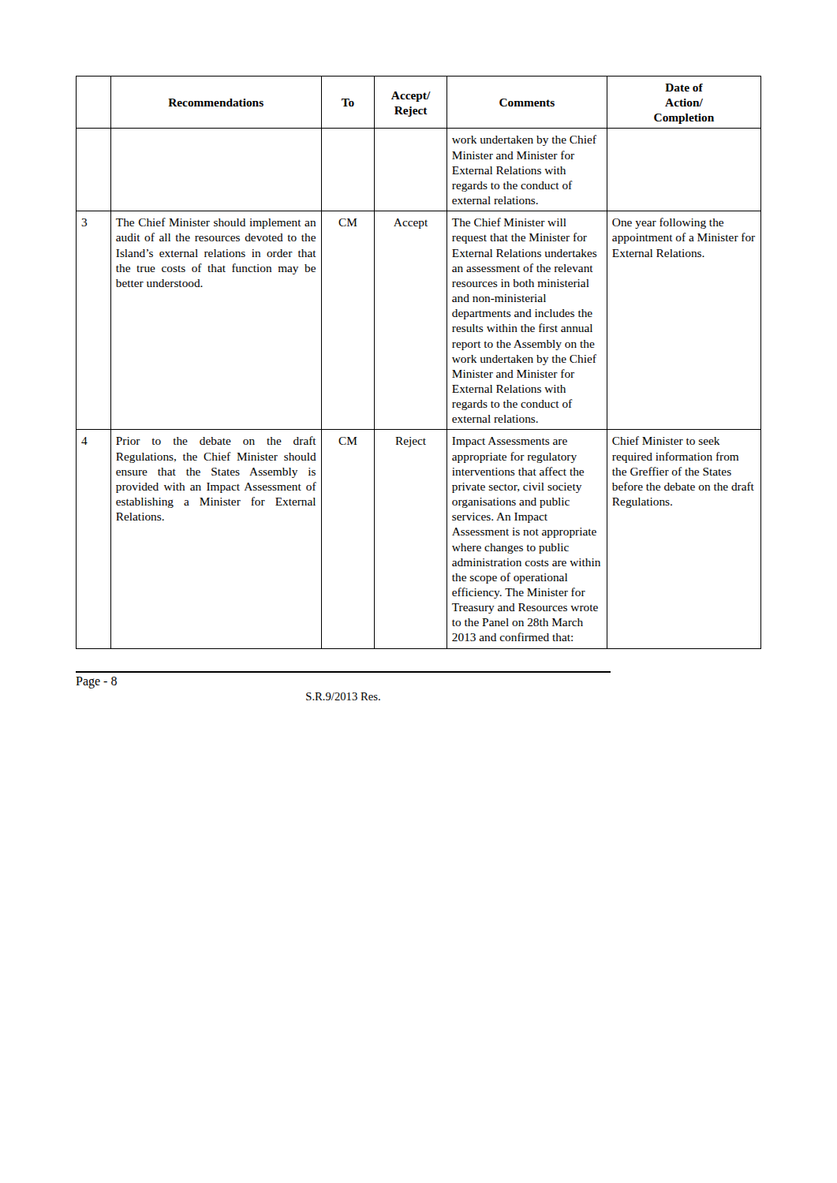| | Recommendations | To | Accept/ Reject | Comments | Date of Action/ Completion |
| --- | --- | --- | --- | --- | --- |
| | | | | work undertaken by the Chief Minister and Minister for External Relations with regards to the conduct of external relations. | |
| 3 | The Chief Minister should implement an audit of all the resources devoted to the Island’s external relations in order that the true costs of that function may be better understood. | CM | Accept | The Chief Minister will request that the Minister for External Relations undertakes an assessment of the relevant resources in both ministerial and non-ministerial departments and includes the results within the first annual report to the Assembly on the work undertaken by the Chief Minister and Minister for External Relations with regards to the conduct of external relations. | One year following the appointment of a Minister for External Relations. |
| 4 | Prior to the debate on the draft Regulations, the Chief Minister should ensure that the States Assembly is provided with an Impact Assessment of establishing a Minister for External Relations. | CM | Reject | Impact Assessments are appropriate for regulatory interventions that affect the private sector, civil society organisations and public services. An Impact Assessment is not appropriate where changes to public administration costs are within the scope of operational efficiency. The Minister for Treasury and Resources wrote to the Panel on 28th March 2013 and confirmed that: | Chief Minister to seek required information from the Greffier of the States before the debate on the draft Regulations. |
Page - 8
S.R.9/2013 Res.